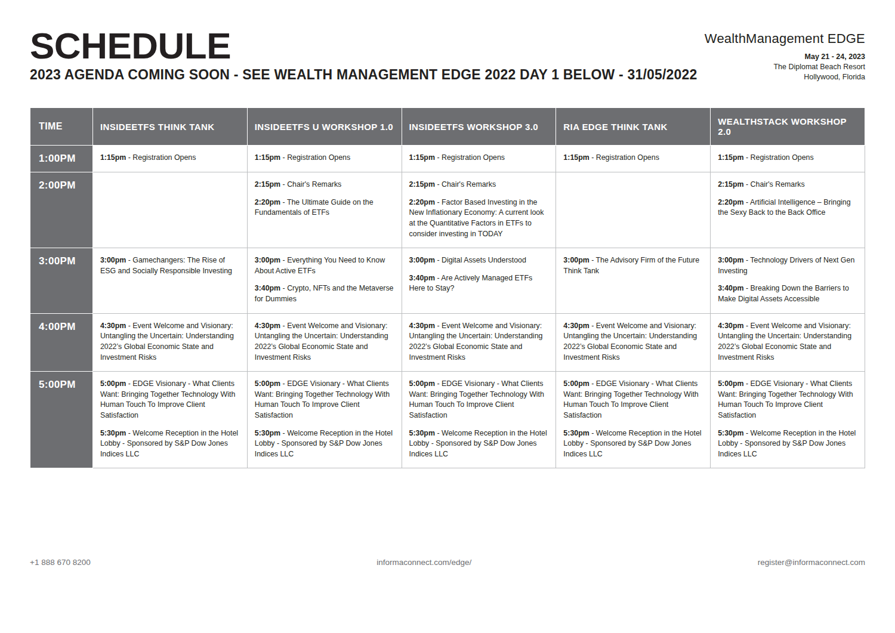Schedule
2023 Agenda Coming Soon - See Wealth Management Edge 2022 Day 1 Below - 31/05/2022
WealthManagement EDGE
May 21 - 24, 2023
The Diplomat Beach Resort
Hollywood, Florida
| Time | InsideETFs Think Tank | InsideETFs U Workshop 1.0 | InsideETFs Workshop 3.0 | RIA EDGE Think Tank | WealthStack Workshop 2.0 |
| --- | --- | --- | --- | --- | --- |
| 1:00PM | 1:15pm - Registration Opens | 1:15pm - Registration Opens | 1:15pm - Registration Opens | 1:15pm - Registration Opens | 1:15pm - Registration Opens |
| 2:00PM | | 2:15pm - Chair's Remarks 2:20pm - The Ultimate Guide on the Fundamentals of ETFs | 2:15pm - Chair's Remarks 2:20pm - Factor Based Investing in the New Inflationary Economy: A current look at the Quantitative Factors in ETFs to consider investing in TODAY | | 2:15pm - Chair's Remarks 2:20pm - Artificial Intelligence – Bringing the Sexy Back to the Back Office |
| 3:00PM | 3:00pm - Gamechangers: The Rise of ESG and Socially Responsible Investing | 3:00pm - Everything You Need to Know About Active ETFs 3:40pm - Crypto, NFTs and the Metaverse for Dummies | 3:00pm - Digital Assets Understood 3:40pm - Are Actively Managed ETFs Here to Stay? | 3:00pm - The Advisory Firm of the Future Think Tank | 3:00pm - Technology Drivers of Next Gen Investing 3:40pm - Breaking Down the Barriers to Make Digital Assets Accessible |
| 4:00PM | 4:30pm - Event Welcome and Visionary: Untangling the Uncertain: Understanding 2022’s Global Economic State and Investment Risks | 4:30pm - Event Welcome and Visionary: Untangling the Uncertain: Understanding 2022’s Global Economic State and Investment Risks | 4:30pm - Event Welcome and Visionary: Untangling the Uncertain: Understanding 2022’s Global Economic State and Investment Risks | 4:30pm - Event Welcome and Visionary: Untangling the Uncertain: Understanding 2022’s Global Economic State and Investment Risks | 4:30pm - Event Welcome and Visionary: Untangling the Uncertain: Understanding 2022’s Global Economic State and Investment Risks |
| 5:00PM | 5:00pm - EDGE Visionary - What Clients Want: Bringing Together Technology With Human Touch To Improve Client Satisfaction 5:30pm - Welcome Reception in the Hotel Lobby - Sponsored by S&P Dow Jones Indices LLC | 5:00pm - EDGE Visionary - What Clients Want: Bringing Together Technology With Human Touch To Improve Client Satisfaction 5:30pm - Welcome Reception in the Hotel Lobby - Sponsored by S&P Dow Jones Indices LLC | 5:00pm - EDGE Visionary - What Clients Want: Bringing Together Technology With Human Touch To Improve Client Satisfaction 5:30pm - Welcome Reception in the Hotel Lobby - Sponsored by S&P Dow Jones Indices LLC | 5:00pm - EDGE Visionary - What Clients Want: Bringing Together Technology With Human Touch To Improve Client Satisfaction 5:30pm - Welcome Reception in the Hotel Lobby - Sponsored by S&P Dow Jones Indices LLC | 5:00pm - EDGE Visionary - What Clients Want: Bringing Together Technology With Human Touch To Improve Client Satisfaction 5:30pm - Welcome Reception in the Hotel Lobby - Sponsored by S&P Dow Jones Indices LLC |
+1 888 670 8200
informaconnect.com/edge/
register@informaconnect.com